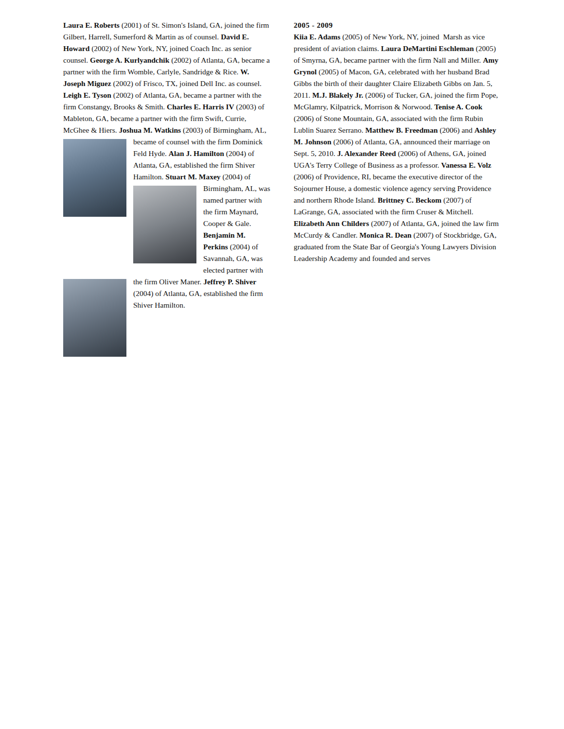Laura E. Roberts (2001) of St. Simon's Island, GA, joined the firm Gilbert, Harrell, Sumerford & Martin as of counsel. David E. Howard (2002) of New York, NY, joined Coach Inc. as senior counsel. George A. Kurlyandchik (2002) of Atlanta, GA, became a partner with the firm Womble, Carlyle, Sandridge & Rice. W. Joseph Miguez (2002) of Frisco, TX, joined Dell Inc. as counsel. Leigh E. Tyson (2002) of Atlanta, GA, became a partner with the firm Constangy, Brooks & Smith. Charles E. Harris IV (2003) of Mableton, GA, became a partner with the firm Swift, Currie, McGhee & Hiers. Joshua M. Watkins (2003) of Birmingham, AL, became of counsel with the firm Dominick Feld Hyde. Alan J. Hamilton (2004) of Atlanta, GA, established the firm Shiver Hamilton. Stuart M. Maxey (2004) of Birmingham, AL, was named partner with the firm Maynard, Cooper & Gale. Benjamin M. Perkins (2004) of Savannah, GA, was elected partner with the firm Oliver Maner. Jeffrey P. Shiver (2004) of Atlanta, GA, established the firm Shiver Hamilton.
2005 - 2009
Kiia E. Adams (2005) of New York, NY, joined Marsh as vice president of aviation claims. Laura DeMartini Eschleman (2005) of Smyrna, GA, became partner with the firm Nall and Miller. Amy Grynol (2005) of Macon, GA, celebrated with her husband Brad Gibbs the birth of their daughter Claire Elizabeth Gibbs on Jan. 5, 2011. M.J. Blakely Jr. (2006) of Tucker, GA, joined the firm Pope, McGlamry, Kilpatrick, Morrison & Norwood. Tenise A. Cook (2006) of Stone Mountain, GA, associated with the firm Rubin Lublin Suarez Serrano. Matthew B. Freedman (2006) and Ashley M. Johnson (2006) of Atlanta, GA, announced their marriage on Sept. 5, 2010. J. Alexander Reed (2006) of Athens, GA, joined UGA's Terry College of Business as a professor. Vanessa E. Volz (2006) of Providence, RI, became the executive director of the Sojourner House, a domestic violence agency serving Providence and northern Rhode Island. Brittney C. Beckom (2007) of LaGrange, GA, associated with the firm Cruser & Mitchell. Elizabeth Ann Childers (2007) of Atlanta, GA, joined the law firm McCurdy & Candler. Monica R. Dean (2007) of Stockbridge, GA, graduated from the State Bar of Georgia's Young Lawyers Division Leadership Academy and founded and serves